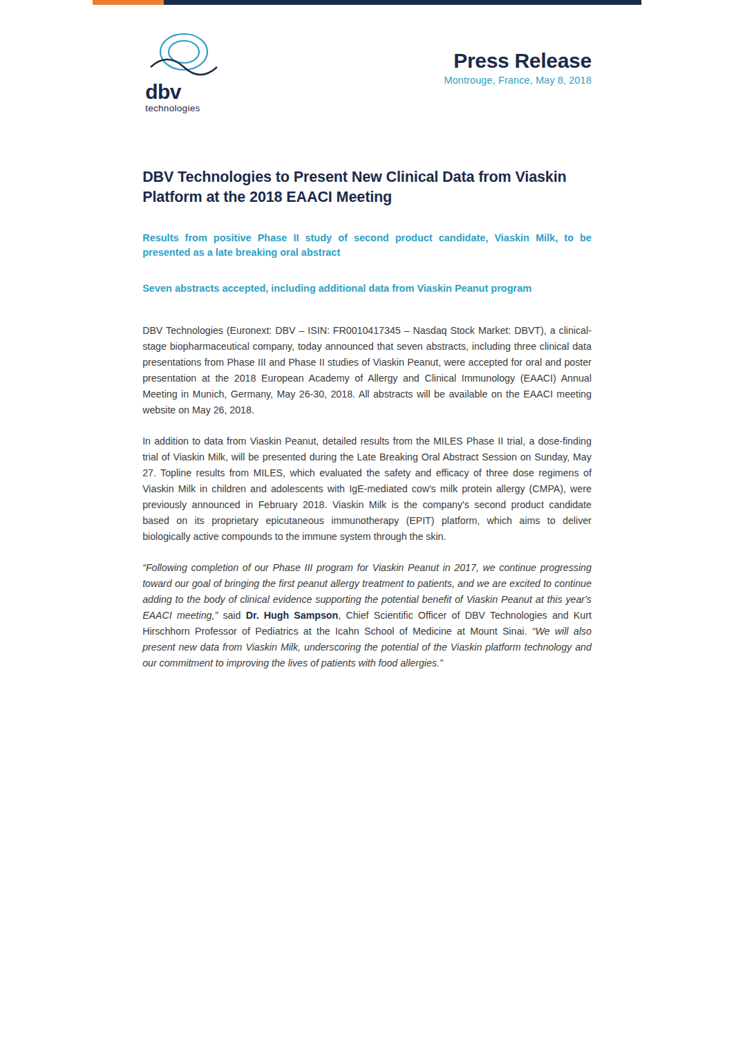dbv
technologies
Press Release
Montrouge, France, May 8, 2018
DBV Technologies to Present New Clinical Data from Viaskin Platform at the 2018 EAACI Meeting
Results from positive Phase II study of second product candidate, Viaskin Milk, to be presented as a late breaking oral abstract
Seven abstracts accepted, including additional data from Viaskin Peanut program
DBV Technologies (Euronext: DBV – ISIN: FR0010417345 – Nasdaq Stock Market: DBVT), a clinical-stage biopharmaceutical company, today announced that seven abstracts, including three clinical data presentations from Phase III and Phase II studies of Viaskin Peanut, were accepted for oral and poster presentation at the 2018 European Academy of Allergy and Clinical Immunology (EAACI) Annual Meeting in Munich, Germany, May 26-30, 2018. All abstracts will be available on the EAACI meeting website on May 26, 2018.
In addition to data from Viaskin Peanut, detailed results from the MILES Phase II trial, a dose-finding trial of Viaskin Milk, will be presented during the Late Breaking Oral Abstract Session on Sunday, May 27. Topline results from MILES, which evaluated the safety and efficacy of three dose regimens of Viaskin Milk in children and adolescents with IgE-mediated cow's milk protein allergy (CMPA), were previously announced in February 2018. Viaskin Milk is the company's second product candidate based on its proprietary epicutaneous immunotherapy (EPIT) platform, which aims to deliver biologically active compounds to the immune system through the skin.
“Following completion of our Phase III program for Viaskin Peanut in 2017, we continue progressing toward our goal of bringing the first peanut allergy treatment to patients, and we are excited to continue adding to the body of clinical evidence supporting the potential benefit of Viaskin Peanut at this year's EAACI meeting,” said Dr. Hugh Sampson, Chief Scientific Officer of DBV Technologies and Kurt Hirschhorn Professor of Pediatrics at the Icahn School of Medicine at Mount Sinai. “We will also present new data from Viaskin Milk, underscoring the potential of the Viaskin platform technology and our commitment to improving the lives of patients with food allergies.”